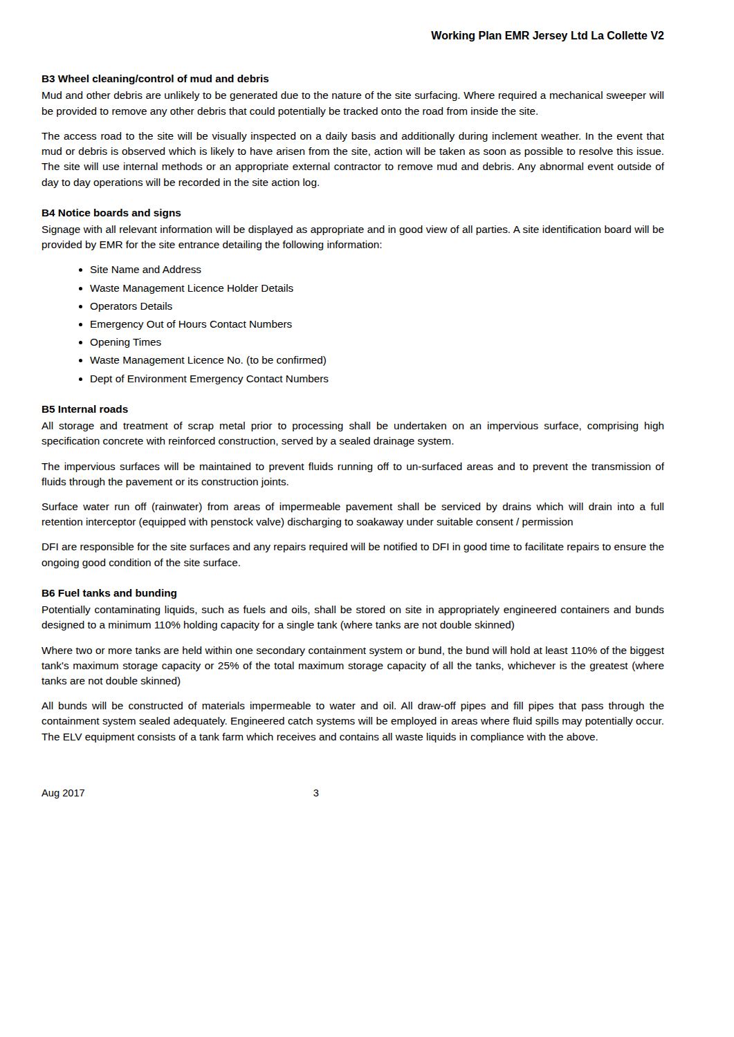Working Plan EMR Jersey Ltd La Collette V2
B3 Wheel cleaning/control of mud and debris
Mud and other debris are unlikely to be generated due to the nature of the site surfacing. Where required a mechanical sweeper will be provided to remove any other debris that could potentially be tracked onto the road from inside the site.
The access road to the site will be visually inspected on a daily basis and additionally during inclement weather. In the event that mud or debris is observed which is likely to have arisen from the site, action will be taken as soon as possible to resolve this issue. The site will use internal methods or an appropriate external contractor to remove mud and debris. Any abnormal event outside of day to day operations will be recorded in the site action log.
B4 Notice boards and signs
Signage with all relevant information will be displayed as appropriate and in good view of all parties. A site identification board will be provided by EMR for the site entrance detailing the following information:
Site Name and Address
Waste Management Licence Holder Details
Operators Details
Emergency Out of Hours Contact Numbers
Opening Times
Waste Management Licence No. (to be confirmed)
Dept of Environment Emergency Contact Numbers
B5 Internal roads
All storage and treatment of scrap metal prior to processing shall be undertaken on an impervious surface, comprising high specification concrete with reinforced construction, served by a sealed drainage system.
The impervious surfaces will be maintained to prevent fluids running off to un-surfaced areas and to prevent the transmission of fluids through the pavement or its construction joints.
Surface water run off (rainwater) from areas of impermeable pavement shall be serviced by drains which will drain into a full retention interceptor (equipped with penstock valve) discharging to soakaway under suitable consent / permission
DFI are responsible for the site surfaces and any repairs required will be notified to DFI in good time to facilitate repairs to ensure the ongoing good condition of the site surface.
B6 Fuel tanks and bunding
Potentially contaminating liquids, such as fuels and oils, shall be stored on site in appropriately engineered containers and bunds designed to a minimum 110% holding capacity for a single tank (where tanks are not double skinned)
Where two or more tanks are held within one secondary containment system or bund, the bund will hold at least 110% of the biggest tank's maximum storage capacity or 25% of the total maximum storage capacity of all the tanks, whichever is the greatest (where tanks are not double skinned)
All bunds will be constructed of materials impermeable to water and oil. All draw-off pipes and fill pipes that pass through the containment system sealed adequately. Engineered catch systems will be employed in areas where fluid spills may potentially occur. The ELV equipment consists of a tank farm which receives and contains all waste liquids in compliance with the above.
Aug 2017 3